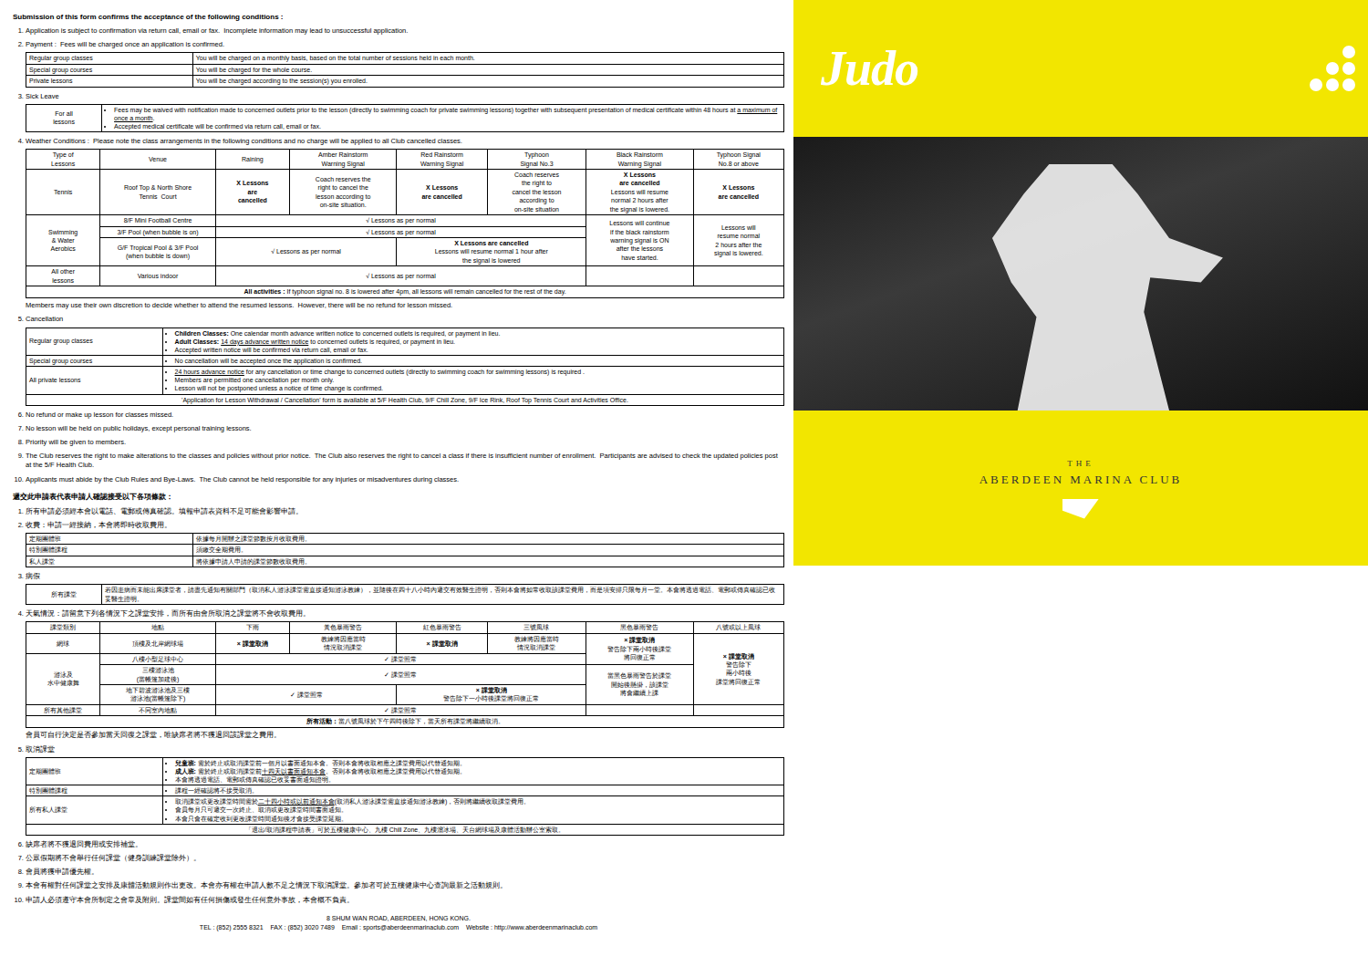Submission of this form confirms the acceptance of the following conditions :
Application is subject to confirmation via return call, email or fax. Incomplete information may lead to unsuccessful application.
Payment : Fees will be charged once an application is confirmed.
| Regular group classes | You will be charged on a monthly basis, based on the total number of sessions held in each month. |
| Special group courses | You will be charged for the whole course. |
| Private lessons | You will be charged according to the session(s) you enrolled. |
Sick Leave
| For all lessons | Fees may be waived with notification made to concerned outlets prior to the lesson (directly to swimming coach for private swimming lessons) together with subsequent presentation of medical certificate within 48 hours at a maximum of once a month . Accepted medical certificate will be confirmed via return call, email or fax. |
Weather Conditions : Please note the class arrangements in the following conditions and no charge will be applied to all Club cancelled classes.
| Type of Lessons | Venue | Raining | Amber Rainstorm Warning Signal | Red Rainstorm Warning Signal | Typhoon Signal No.3 | Black Rainstorm Warning Signal | Typhoon Signal No.8 or above |
| Tennis | Roof Top & North Shore Tennis Court | X Lessons are cancelled | Coach reserves the right to cancel the lesson according to on-site situation. | X Lessons are cancelled | Coach reserves the right to cancel the lesson according to on-site situation | X Lessons are cancelled Lessons will resume normal 2 hours after the signal is lowered. | X Lessons are cancelled |
| Swimming & Water Aerobics | 8/F Mini Football Centre | √ Lessons as per normal | Lessons will continue if the black rainstorm warning signal is ON after the lessons have started. | Lessons will resume normal 2 hours after the signal is lowered. |
| 3/F Pool (when bubble is on) | √ Lessons as per normal |
| G/F Tropical Pool & 3/F Pool (when bubble is down) | √ Lessons as per normal | X Lessons are cancelled Lessons will resume normal 1 hour after the signal is lowered |
| All other lessons | Various indoor | √ Lessons as per normal | | |
| All activities : If typhoon signal no. 8 is lowered after 4pm, all lessons will remain cancelled for the rest of the day. |
Members may use their own discretion to decide whether to attend the resumed lessons. However, there will be no refund for lesson missed.
Cancellation
| Regular group classes | Children Classes: One calendar month advance written notice to concerned outlets is required, or payment in lieu. Adult Classes: 14 days advance written notice to concerned outlets is required, or payment in lieu. Accepted written notice will be confirmed via return call, email or fax. |
| Special group courses | No cancellation will be accepted once the application is confirmed. |
| All private lessons | 24 hours advance notice for any cancellation or time change to concerned outlets (directly to swimming coach for swimming lessons) is required . Members are permitted one cancellation per month only. Lesson will not be postponed unless a notice of time change is confirmed. |
| 'Application for Lesson Withdrawal / Cancellation' form is available at 5/F Health Club, 9/F Chill Zone, 9/F Ice Rink, Roof Top Tennis Court and Activities Office. |
No refund or make up lesson for classes missed.
No lesson will be held on public holidays, except personal training lessons.
Priority will be given to members.
The Club reserves the right to make alterations to the classes and policies without prior notice. The Club also reserves the right to cancel a class if there is insufficient number of enrollment. Participants are advised to check the updated policies post at the 5/F Health Club.
Applicants must abide by the Club Rules and Bye-Laws. The Club cannot be held responsible for any injuries or misadventures during classes.
遞交此申請表代表申請人確認接受以下各項條款：
所有申請必須經本會以電話、電郵或傳真確認。填報申請表資料不足可能會影響申請。
收費：申請一經接納，本會將即時收取費用。
| 定期團體班 | 依據每月開辦之課堂節數按月收取費用。 |
| 特別團體課程 | 須繳交全期費用。 |
| 私人課堂 | 將依據申請人申請的課堂節數收取費用。 |
病假
| 所有課堂 | 若因患病而未能出席課堂者，請盡先通知有關部門（取消私人游泳課堂需直接通知游泳教練），並隨後在四十八小時內遞交有效醫生證明，否則本會將如常收取該課堂費用，而是項安排只限每月一堂。本會將透過電話、電郵或傳真確認已收妥醫生證明。 |
天氣情況：請留意下列各情況下之課堂安排，而所有由會所取消之課堂將不會收取費用。
| 課堂類別 | 地點 | 下雨 | 黃色暴雨警告 | 紅色暴雨警告 | 三號風球 | 黑色暴雨警告 | 八號或以上風球 |
| 網球 | 頂樓及北岸網球場 | × 課堂取消 | 教練將因應當時 情況取消課堂 | × 課堂取消 | 教練將因應當時 情況取消課堂 | × 課堂取消 警告除下兩小時後課堂 將回復正常 | × 課堂取消 警告除下 兩小時後 課堂將回復正常 |
| 游泳及 水中健康舞 | 八樓小型足球中心 | ✓ 課堂照常 |
| 三樓游泳池 (當帳篷加建後) | ✓ 課堂照常 | 當黑色暴雨警告於課堂 開始後懸掛，該課堂 將會繼續上課 |
| 地下碧波游泳池及三樓 游泳池(當帳篷除下) | ✓ 課堂照常 | × 課堂取消 警告除下一小時後課堂將回復正常 |
| 所有其他課堂 | 不同室內地點 | ✓ 課堂照常 | | |
| 所有活動： 當八號風球於下午四時後除下，當天所有課堂將繼續取消。 |
會員可自行決定是否參加當天回復之課堂，唯缺席者將不獲退回該課堂之費用。
取消課堂
| 定期團體班 | 兒童班: 需於終止或取消課堂前一個月以書面通知本會。否則本會將收取相應之課堂費用以代替通知期。 成人班: 需於終止或取消課堂前 十四天以書面通知本會 。否則本會將收取相應之課堂費用以代替通知期。 本會將透過電話、電郵或傳真確認已收妥書面通知證明。 |
| 特別團體課程 | 課程一經確認將不接受取消。 |
| 所有私人課堂 | 取消課堂或更改課堂時間需於 二十四小時或以前通知本會 (取消私人游泳課堂需直接通知游泳教練)，否則將繼續收取課堂費用。 會員每月只可遞交一次終止、取消或更改課堂時間書面通知。 本會只會在確定收到更改課堂時間通知後才會接受課堂延期。 |
| 「退出/取消課程申請表」可於五樓健康中心、九樓 Chill Zone、九樓溜冰場、天台網球場及康體活動辦公室索取。 |
缺席者將不獲退回費用或安排補堂。
公眾假期將不會舉行任何課堂（健身訓練課堂除外）。
會員將獲申請優先權。
本會有權對任何課堂之安排及康體活動規則作出更改。本會亦有權在申請人數不足之情況下取消課堂。參加者可於五樓健康中心查詢最新之活動規則。
申請人必須遵守本會所制定之會章及附則。課堂間如有任何損傷或發生任何意外事故，本會概不負責。
8 SHUM WAN ROAD, ABERDEEN, HONG KONG.
TEL : (852) 2555 8321 FAX : (852) 3020 7489 Email : sports@aberdeenmarinaclub.com Website : http://www.aberdeenmarinaclub.com
Judo
THE ABERDEEN MARINA CLUB